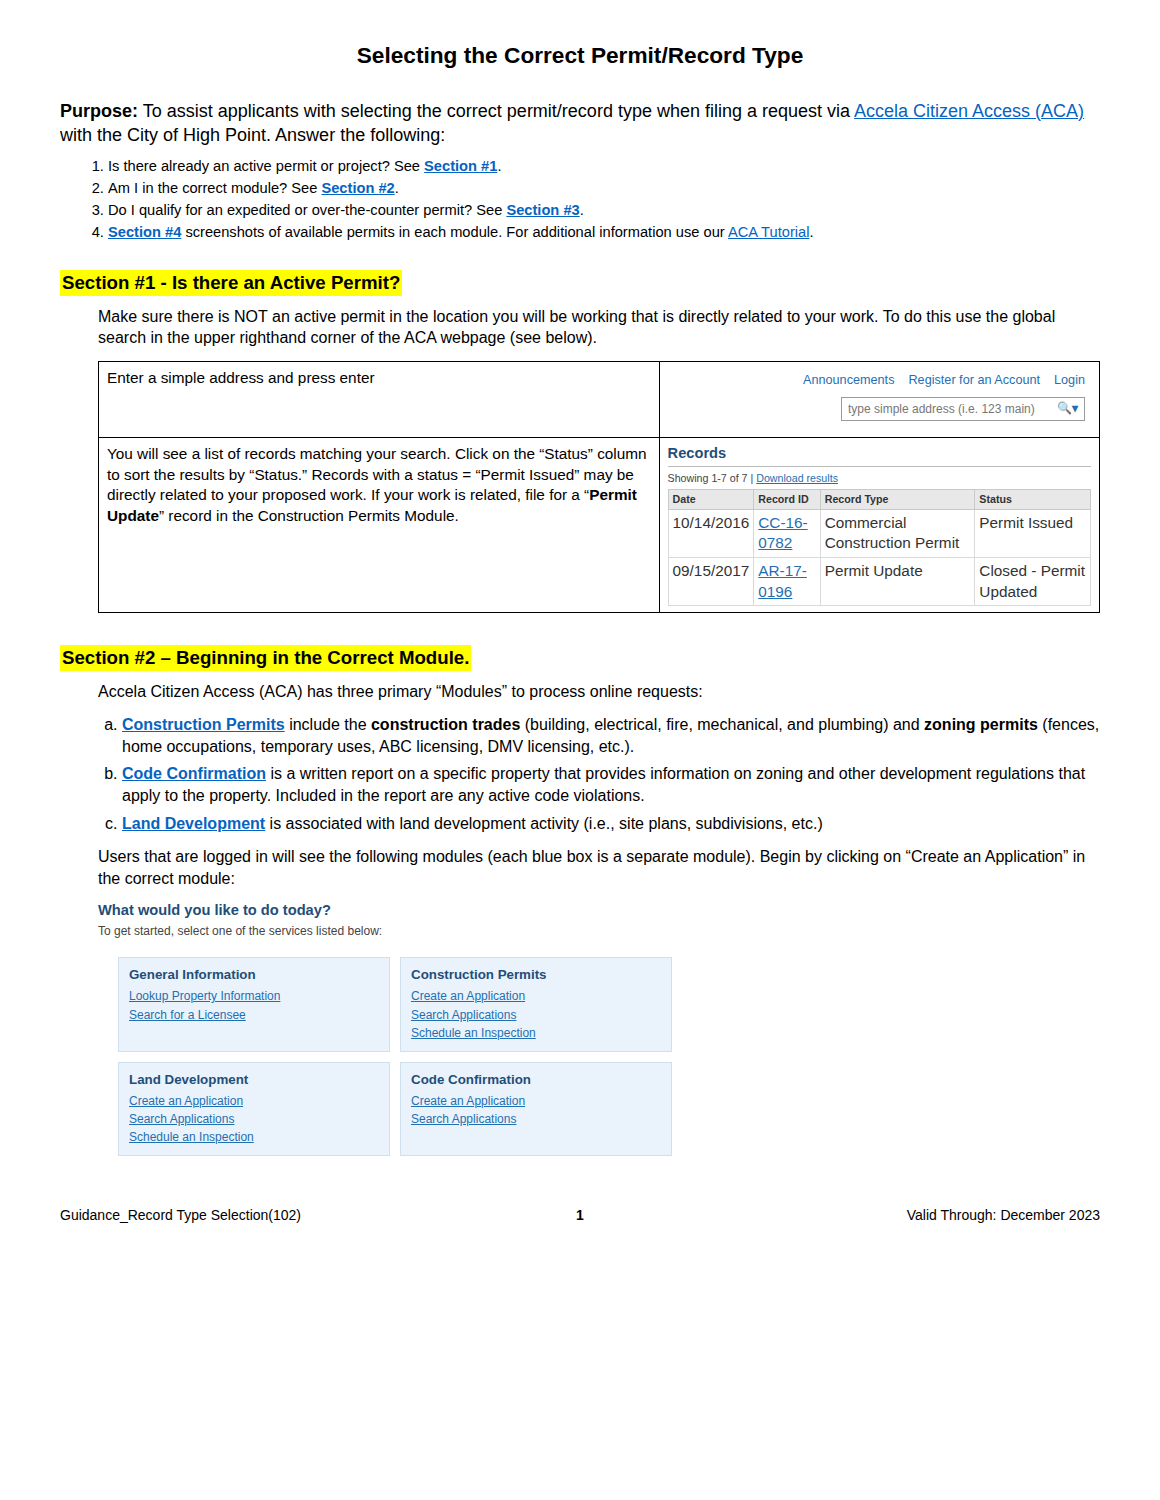Selecting the Correct Permit/Record Type
Purpose: To assist applicants with selecting the correct permit/record type when filing a request via Accela Citizen Access (ACA) with the City of High Point. Answer the following:
Is there already an active permit or project? See Section #1.
Am I in the correct module? See Section #2.
Do I qualify for an expedited or over-the-counter permit? See Section #3.
Section #4 screenshots of available permits in each module. For additional information use our ACA Tutorial.
Section #1 - Is there an Active Permit?
Make sure there is NOT an active permit in the location you will be working that is directly related to your work. To do this use the global search in the upper righthand corner of the ACA webpage (see below).
| Enter a simple address and press enter | Announcements Register for an Account Login type simple address (i.e. 123 main) 🔍▾ |
| You will see a list of records matching your search. Click on the “Status” column to sort the results by “Status.” Records with a status = “Permit Issued” may be directly related to your proposed work. If your work is related, file for a “ Permit Update ” record in the Construction Permits Module. | Records Showing 1-7 of 7 / Download results / Date / Record ID / Record Type / Status / / --- / --- / --- / --- / / 10/14/2016 / CC-16-0782 / Commercial Construction Permit / Permit Issued / / 09/15/2017 / AR-17-0196 / Permit Update / Closed - Permit Updated / |
Section #2 – Beginning in the Correct Module.
Accela Citizen Access (ACA) has three primary “Modules” to process online requests:
Construction Permits include the construction trades (building, electrical, fire, mechanical, and plumbing) and zoning permits (fences, home occupations, temporary uses, ABC licensing, DMV licensing, etc.).
Code Confirmation is a written report on a specific property that provides information on zoning and other development regulations that apply to the property. Included in the report are any active code violations.
Land Development is associated with land development activity (i.e., site plans, subdivisions, etc.)
Users that are logged in will see the following modules (each blue box is a separate module). Begin by clicking on “Create an Application” in the correct module:
What would you like to do today?
To get started, select one of the services listed below:
| General Information Lookup Property Information Search for a Licensee | Construction Permits Create an Application Search Applications Schedule an Inspection |
| Land Development Create an Application Search Applications Schedule an Inspection | Code Confirmation Create an Application Search Applications |
Guidance_Record Type Selection(102)
1
Valid Through: December 2023